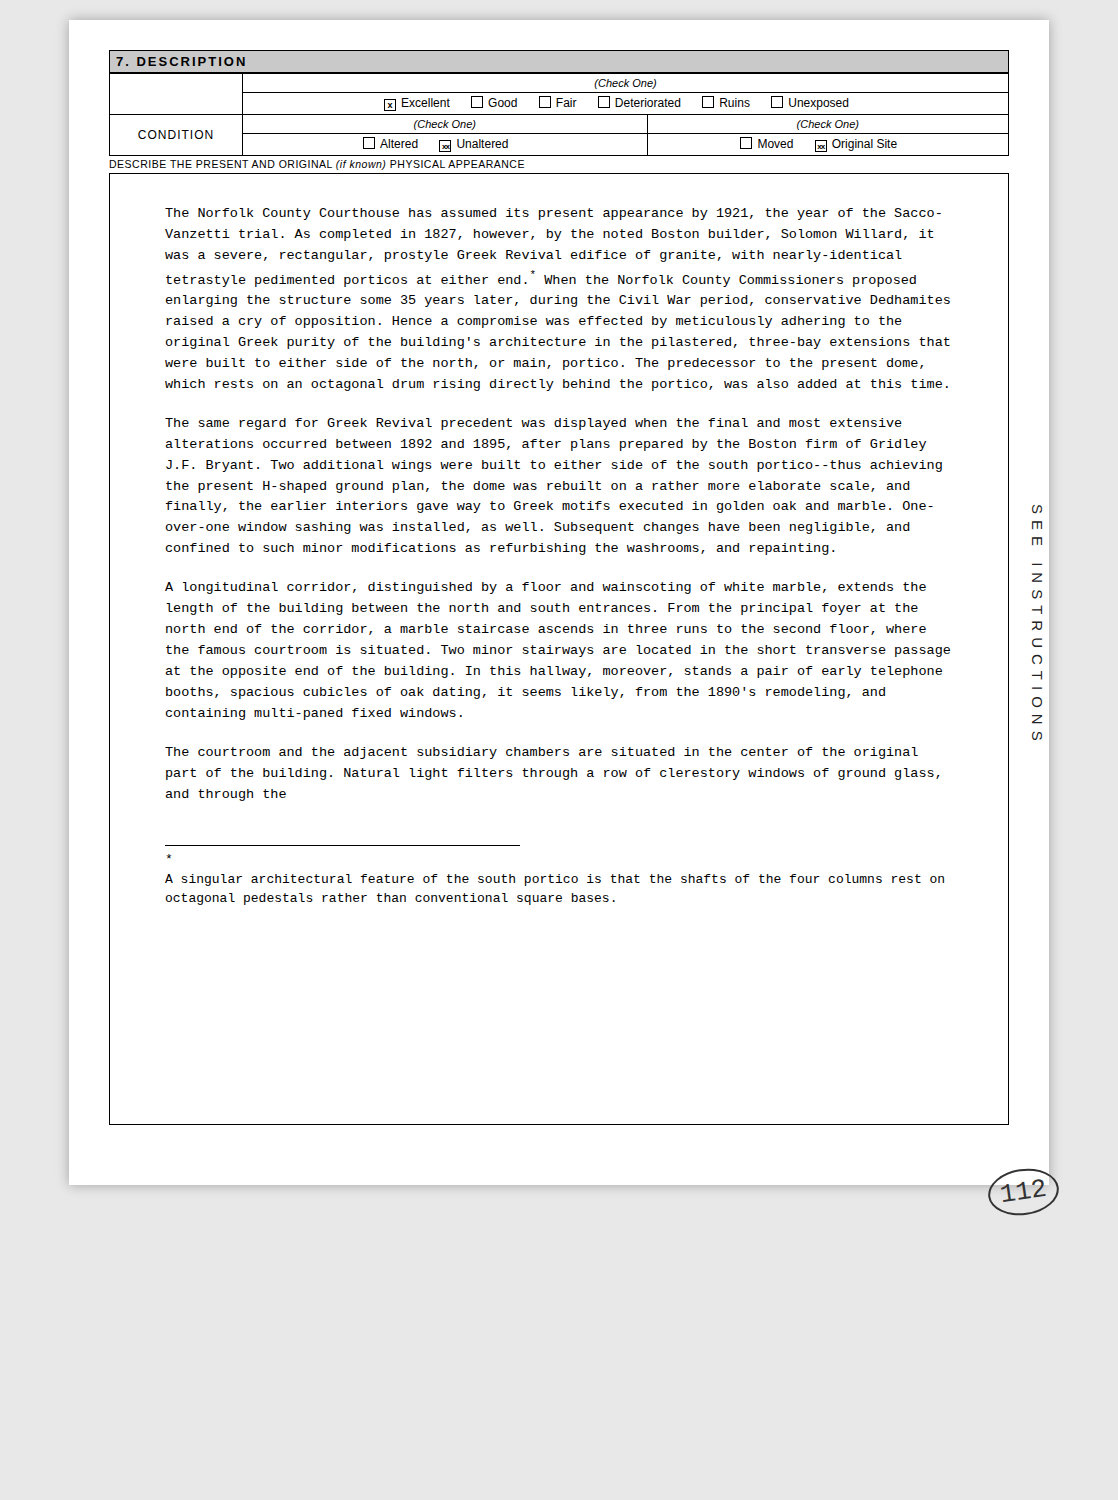7. DESCRIPTION
| | (Check One) |
| Excellent Good Fair Deteriorated Ruins Unexposed |
| CONDITION | (Check One) | (Check One) |
| Altered Unaltered | Moved Original Site |
DESCRIBE THE PRESENT AND ORIGINAL (if known) PHYSICAL APPEARANCE
SEE INSTRUCTIONS
The Norfolk County Courthouse has assumed its present appearance by 1921, the year of the Sacco-Vanzetti trial. As completed in 1827, however, by the noted Boston builder, Solomon Willard, it was a severe, rectangular, prostyle Greek Revival edifice of granite, with nearly-identical tetrastyle pedimented porticos at either end.* When the Norfolk County Commissioners proposed enlarging the structure some 35 years later, during the Civil War period, conservative Dedhamites raised a cry of opposition. Hence a compromise was effected by meticulously adhering to the original Greek purity of the building's architecture in the pilastered, three-bay extensions that were built to either side of the north, or main, portico. The predecessor to the present dome, which rests on an octagonal drum rising directly behind the portico, was also added at this time.
The same regard for Greek Revival precedent was displayed when the final and most extensive alterations occurred between 1892 and 1895, after plans prepared by the Boston firm of Gridley J.F. Bryant. Two additional wings were built to either side of the south portico--thus achieving the present H-shaped ground plan, the dome was rebuilt on a rather more elaborate scale, and finally, the earlier interiors gave way to Greek motifs executed in golden oak and marble. One-over-one window sashing was installed, as well. Subsequent changes have been negligible, and confined to such minor modifications as refurbishing the washrooms, and repainting.
A longitudinal corridor, distinguished by a floor and wainscoting of white marble, extends the length of the building between the north and south entrances. From the principal foyer at the north end of the corridor, a marble staircase ascends in three runs to the second floor, where the famous courtroom is situated. Two minor stairways are located in the short transverse passage at the opposite end of the building. In this hallway, moreover, stands a pair of early telephone booths, spacious cubicles of oak dating, it seems likely, from the 1890's remodeling, and containing multi-paned fixed windows.
The courtroom and the adjacent subsidiary chambers are situated in the center of the original part of the building. Natural light filters through a row of clerestory windows of ground glass, and through the
*
A singular architectural feature of the south portico is that the shafts of the four columns rest on octagonal pedestals rather than conventional square bases.
112